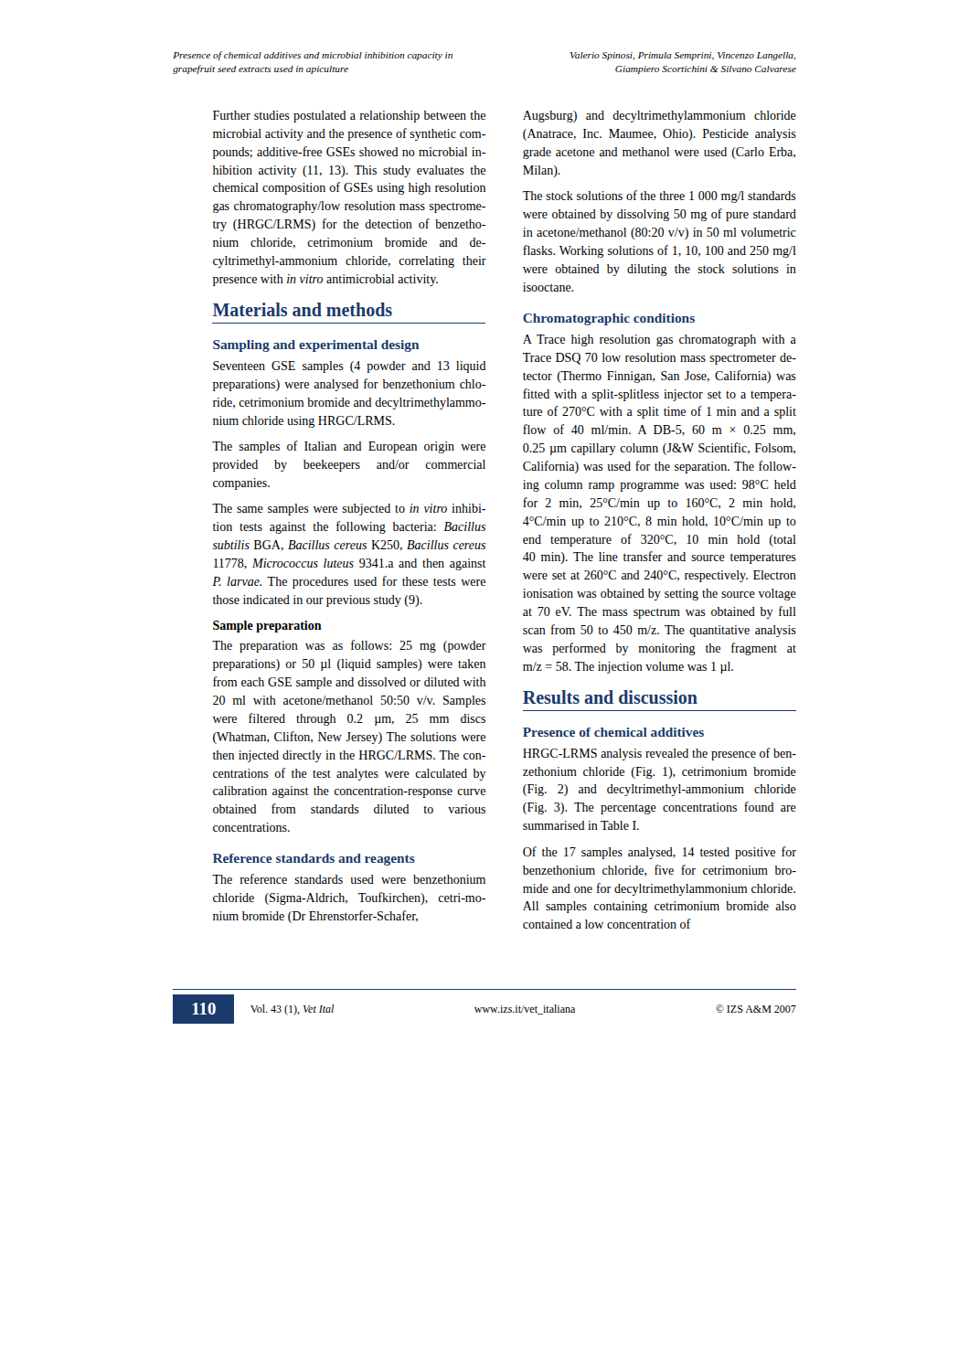Presence of chemical additives and microbial inhibition capacity in grapefruit seed extracts used in apiculture
Valerio Spinosi, Primula Semprini, Vincenzo Langella,
Giampiero Scortichini & Silvano Calvarese
Further studies postulated a relationship between the microbial activity and the presence of synthetic compounds; additive-free GSEs showed no microbial inhibition activity (11, 13). This study evaluates the chemical composition of GSEs using high resolution gas chromatography/low resolution mass spectrometry (HRGC/LRMS) for the detection of benzethonium chloride, cetrimonium bromide and decyltrimethyl-ammonium chloride, correlating their presence with in vitro antimicrobial activity.
Materials and methods
Sampling and experimental design
Seventeen GSE samples (4 powder and 13 liquid preparations) were analysed for benzethonium chloride, cetrimonium bromide and decyltrimethylammonium chloride using HRGC/LRMS.
The samples of Italian and European origin were provided by beekeepers and/or commercial companies.
The same samples were subjected to in vitro inhibition tests against the following bacteria: Bacillus subtilis BGA, Bacillus cereus K250, Bacillus cereus 11778, Micrococcus luteus 9341.a and then against P. larvae. The procedures used for these tests were those indicated in our previous study (9).
Sample preparation
The preparation was as follows: 25 mg (powder preparations) or 50 µl (liquid samples) were taken from each GSE sample and dissolved or diluted with 20 ml with acetone/methanol 50:50 v/v. Samples were filtered through 0.2 µm, 25 mm discs (Whatman, Clifton, New Jersey) The solutions were then injected directly in the HRGC/LRMS. The concentrations of the test analytes were calculated by calibration against the concentration-response curve obtained from standards diluted to various concentrations.
Reference standards and reagents
The reference standards used were benzethonium chloride (Sigma-Aldrich, Toufkirchen), cetri-monium bromide (Dr Ehrenstorfer-Schafer,
Augsburg) and decyltrimethylammonium chloride (Anatrace, Inc. Maumee, Ohio). Pesticide analysis grade acetone and methanol were used (Carlo Erba, Milan).
The stock solutions of the three 1 000 mg/l standards were obtained by dissolving 50 mg of pure standard in acetone/methanol (80:20 v/v) in 50 ml volumetric flasks. Working solutions of 1, 10, 100 and 250 mg/l were obtained by diluting the stock solutions in isooctane.
Chromatographic conditions
A Trace high resolution gas chromatograph with a Trace DSQ 70 low resolution mass spectrometer detector (Thermo Finnigan, San Jose, California) was fitted with a split-splitless injector set to a temperature of 270°C with a split time of 1 min and a split flow of 40 ml/min. A DB-5, 60 m × 0.25 mm, 0.25 µm capillary column (J&W Scientific, Folsom, California) was used for the separation. The following column ramp programme was used: 98°C held for 2 min, 25°C/min up to 160°C, 2 min hold, 4°C/min up to 210°C, 8 min hold, 10°C/min up to end temperature of 320°C, 10 min hold (total 40 min). The line transfer and source temperatures were set at 260°C and 240°C, respectively. Electron ionisation was obtained by setting the source voltage at 70 eV. The mass spectrum was obtained by full scan from 50 to 450 m/z. The quantitative analysis was performed by monitoring the fragment at m/z = 58. The injection volume was 1 µl.
Results and discussion
Presence of chemical additives
HRGC-LRMS analysis revealed the presence of benzethonium chloride (Fig. 1), cetrimonium bromide (Fig. 2) and decyltrimethyl-ammonium chloride (Fig. 3). The percentage concentrations found are summarised in Table I.
Of the 17 samples analysed, 14 tested positive for benzethonium chloride, five for cetrimonium bromide and one for decyltrimethylammonium chloride. All samples containing cetrimonium bromide also contained a low concentration of
110
Vol. 43 (1), Vet Ital
www.izs.it/vet_italiana
© IZS A&M 2007